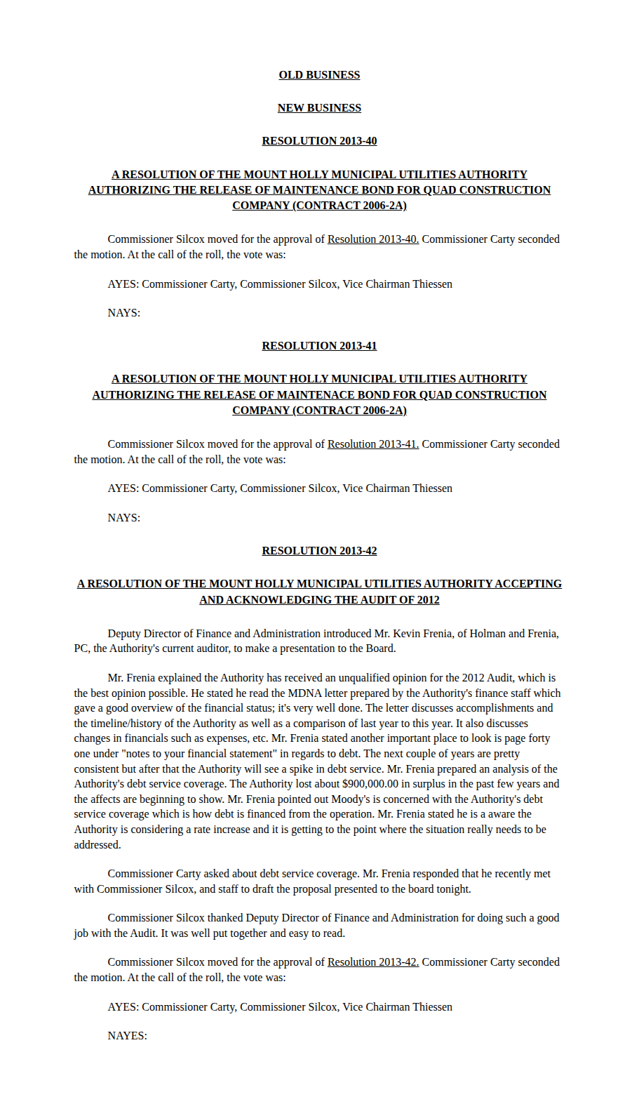OLD BUSINESS
NEW BUSINESS
RESOLUTION 2013-40
A RESOLUTION OF THE MOUNT HOLLY MUNICIPAL UTILITIES AUTHORITY AUTHORIZING THE RELEASE OF MAINTENANCE BOND FOR QUAD CONSTRUCTION COMPANY (CONTRACT 2006-2A)
Commissioner Silcox moved for the approval of Resolution 2013-40. Commissioner Carty seconded the motion. At the call of the roll, the vote was:
AYES: Commissioner Carty, Commissioner Silcox, Vice Chairman Thiessen
NAYS:
RESOLUTION 2013-41
A RESOLUTION OF THE MOUNT HOLLY MUNICIPAL UTILITIES AUTHORITY AUTHORIZING THE RELEASE OF MAINTENACE BOND FOR QUAD CONSTRUCTION COMPANY (CONTRACT 2006-2A)
Commissioner Silcox moved for the approval of Resolution 2013-41. Commissioner Carty seconded the motion. At the call of the roll, the vote was:
AYES: Commissioner Carty, Commissioner Silcox, Vice Chairman Thiessen
NAYS:
RESOLUTION 2013-42
A RESOLUTION OF THE MOUNT HOLLY MUNICIPAL UTILITIES AUTHORITY ACCEPTING AND ACKNOWLEDGING THE AUDIT OF 2012
Deputy Director of Finance and Administration introduced Mr. Kevin Frenia, of Holman and Frenia, PC, the Authority's current auditor, to make a presentation to the Board.
Mr. Frenia explained the Authority has received an unqualified opinion for the 2012 Audit, which is the best opinion possible. He stated he read the MDNA letter prepared by the Authority's finance staff which gave a good overview of the financial status; it's very well done. The letter discusses accomplishments and the timeline/history of the Authority as well as a comparison of last year to this year. It also discusses changes in financials such as expenses, etc. Mr. Frenia stated another important place to look is page forty one under "notes to your financial statement" in regards to debt. The next couple of years are pretty consistent but after that the Authority will see a spike in debt service. Mr. Frenia prepared an analysis of the Authority's debt service coverage. The Authority lost about $900,000.00 in surplus in the past few years and the affects are beginning to show. Mr. Frenia pointed out Moody's is concerned with the Authority's debt service coverage which is how debt is financed from the operation. Mr. Frenia stated he is a aware the Authority is considering a rate increase and it is getting to the point where the situation really needs to be addressed.
Commissioner Carty asked about debt service coverage. Mr. Frenia responded that he recently met with Commissioner Silcox, and staff to draft the proposal presented to the board tonight.
Commissioner Silcox thanked Deputy Director of Finance and Administration for doing such a good job with the Audit. It was well put together and easy to read.
Commissioner Silcox moved for the approval of Resolution 2013-42. Commissioner Carty seconded the motion. At the call of the roll, the vote was:
AYES: Commissioner Carty, Commissioner Silcox, Vice Chairman Thiessen
NAYES: